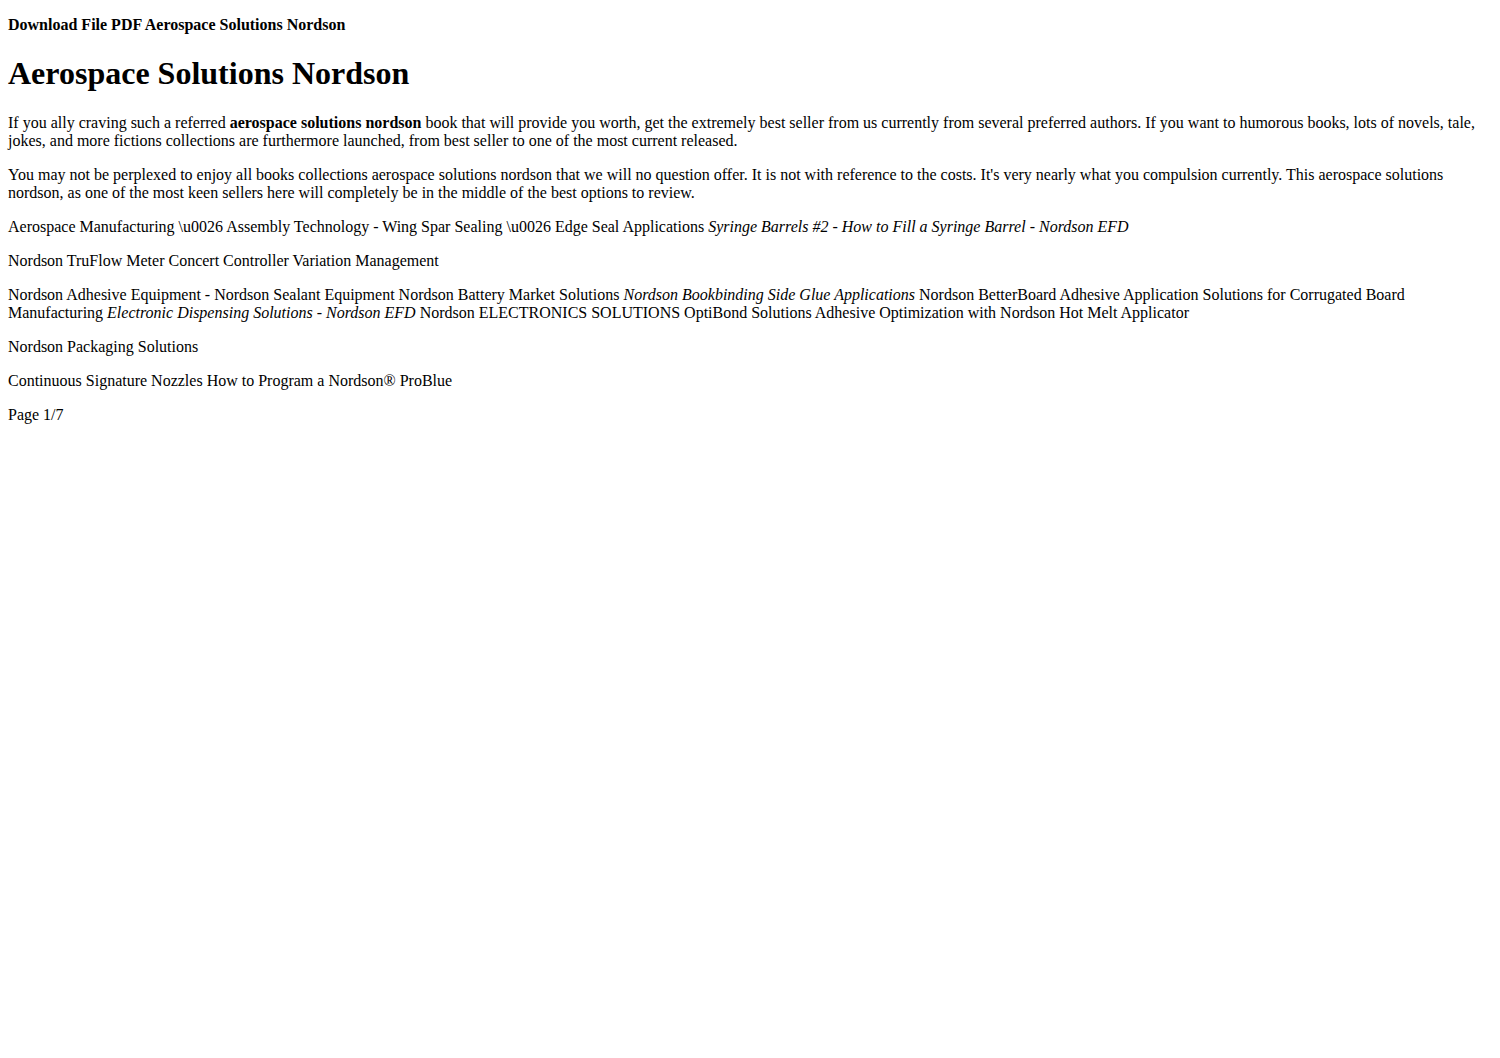Download File PDF Aerospace Solutions Nordson
Aerospace Solutions Nordson
If you ally craving such a referred aerospace solutions nordson book that will provide you worth, get the extremely best seller from us currently from several preferred authors. If you want to humorous books, lots of novels, tale, jokes, and more fictions collections are furthermore launched, from best seller to one of the most current released.
You may not be perplexed to enjoy all books collections aerospace solutions nordson that we will no question offer. It is not with reference to the costs. It's very nearly what you compulsion currently. This aerospace solutions nordson, as one of the most keen sellers here will completely be in the middle of the best options to review.
Aerospace Manufacturing \u0026 Assembly Technology - Wing Spar Sealing \u0026 Edge Seal Applications Syringe Barrels #2 - How to Fill a Syringe Barrel - Nordson EFD
Nordson TruFlow Meter Concert Controller Variation Management
Nordson Adhesive Equipment - Nordson Sealant Equipment Nordson Battery Market Solutions Nordson Bookbinding Side Glue Applications Nordson BetterBoard Adhesive Application Solutions for Corrugated Board Manufacturing Electronic Dispensing Solutions - Nordson EFD Nordson ELECTRONICS SOLUTIONS OptiBond Solutions Adhesive Optimization with Nordson Hot Melt Applicator
Nordson Packaging Solutions
Continuous Signature Nozzles How to Program a Nordson® ProBlue
Page 1/7